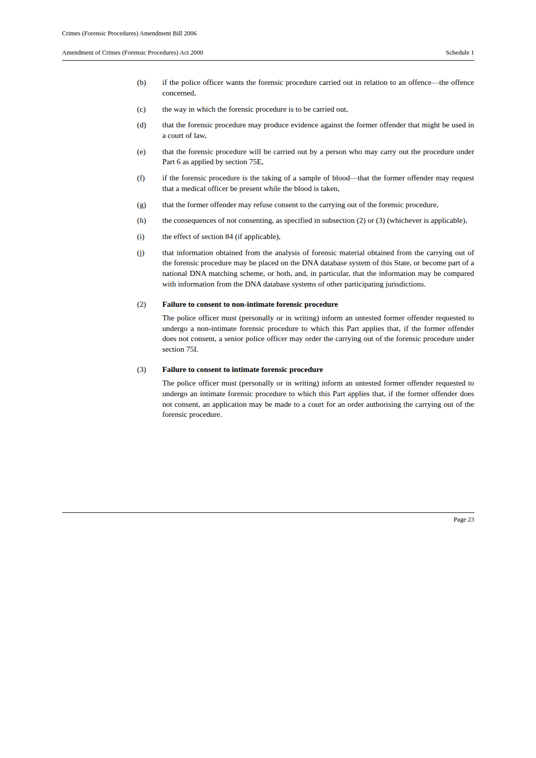Crimes (Forensic Procedures) Amendment Bill 2006
Amendment of Crimes (Forensic Procedures) Act 2000 Schedule 1
(b) if the police officer wants the forensic procedure carried out in relation to an offence—the offence concerned,
(c) the way in which the forensic procedure is to be carried out,
(d) that the forensic procedure may produce evidence against the former offender that might be used in a court of law,
(e) that the forensic procedure will be carried out by a person who may carry out the procedure under Part 6 as applied by section 75E,
(f) if the forensic procedure is the taking of a sample of blood—that the former offender may request that a medical officer be present while the blood is taken,
(g) that the former offender may refuse consent to the carrying out of the forensic procedure,
(h) the consequences of not consenting, as specified in subsection (2) or (3) (whichever is applicable),
(i) the effect of section 84 (if applicable),
(j) that information obtained from the analysis of forensic material obtained from the carrying out of the forensic procedure may be placed on the DNA database system of this State, or become part of a national DNA matching scheme, or both, and, in particular, that the information may be compared with information from the DNA database systems of other participating jurisdictions.
(2) Failure to consent to non-intimate forensic procedure
The police officer must (personally or in writing) inform an untested former offender requested to undergo a non-intimate forensic procedure to which this Part applies that, if the former offender does not consent, a senior police officer may order the carrying out of the forensic procedure under section 75I.
(3) Failure to consent to intimate forensic procedure
The police officer must (personally or in writing) inform an untested former offender requested to undergo an intimate forensic procedure to which this Part applies that, if the former offender does not consent, an application may be made to a court for an order authorising the carrying out of the forensic procedure.
Page 23